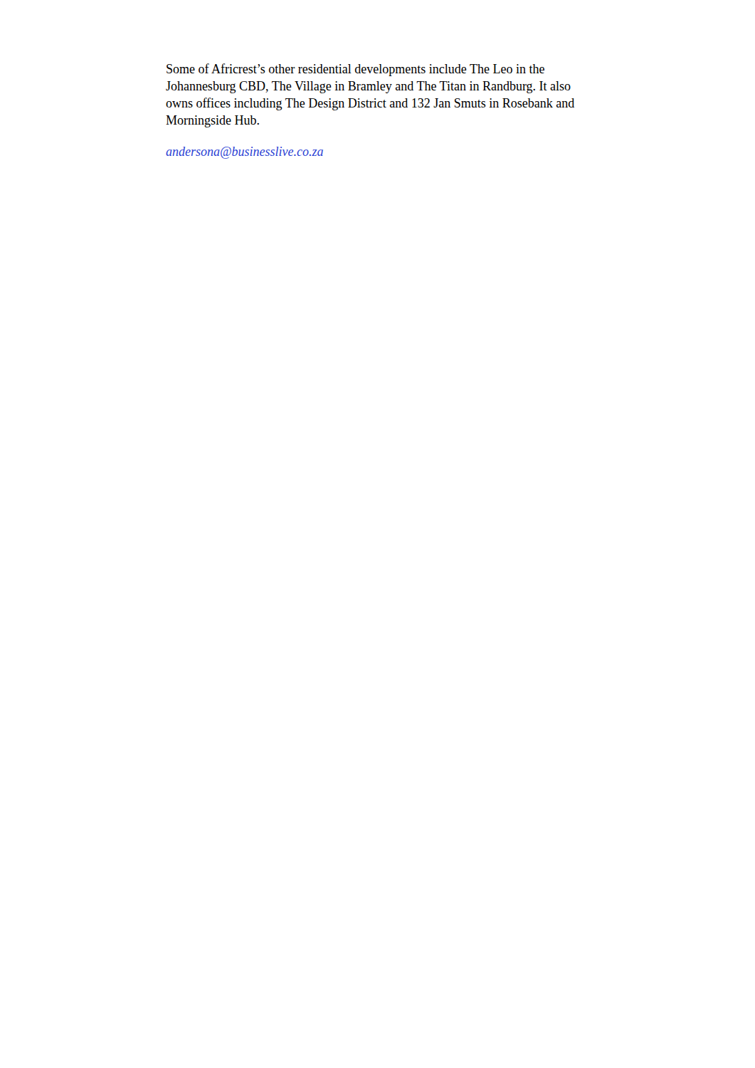Some of Africrest’s other residential developments include The Leo in the Johannesburg CBD, The Village in Bramley and The Titan in Randburg. It also owns offices including The Design District and 132 Jan Smuts in Rosebank and Morningside Hub.
andersona@businesslive.co.za